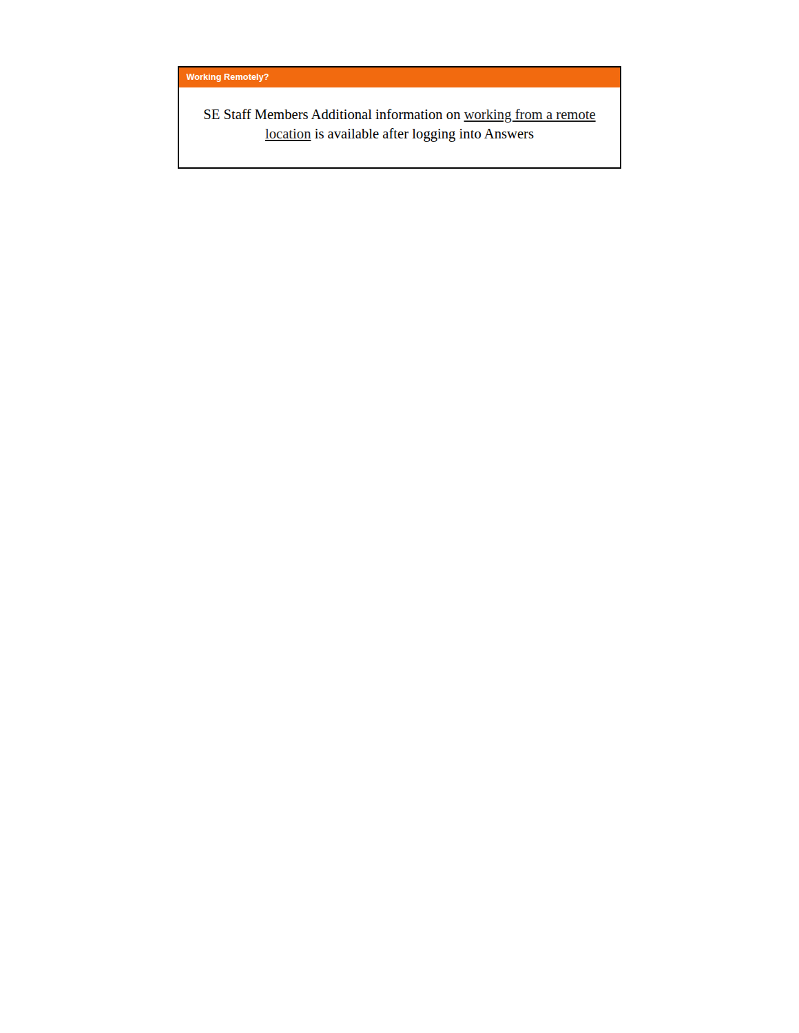Working Remotely?
SE Staff Members Additional information on working from a remote location is available after logging into Answers